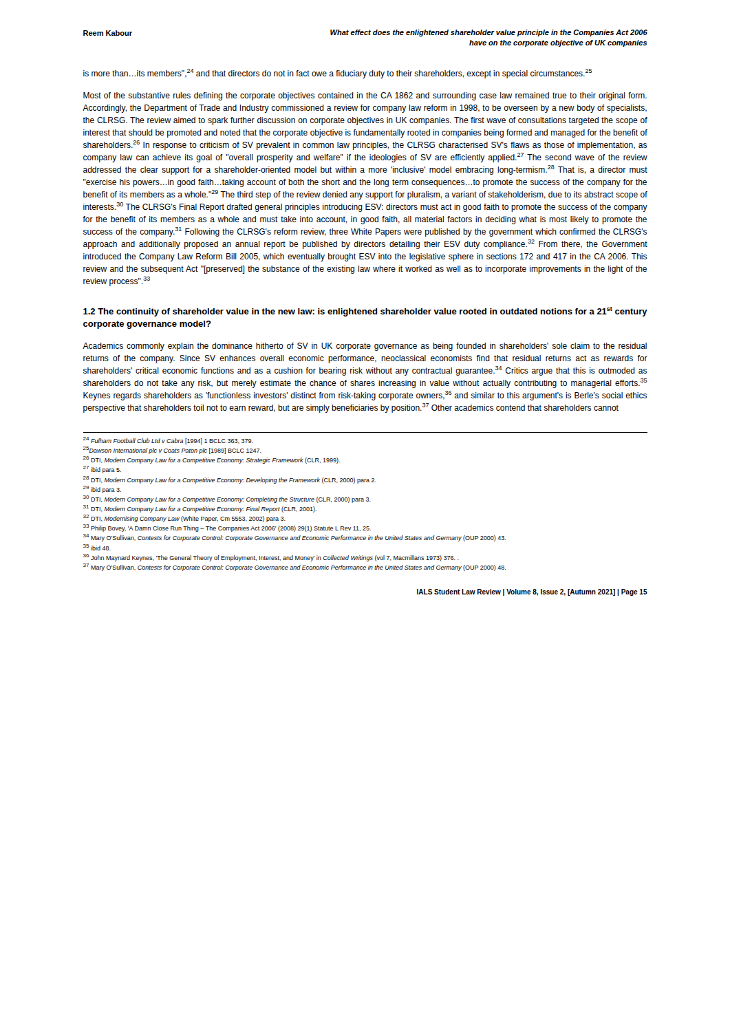Reem Kabour
What effect does the enlightened shareholder value principle in the Companies Act 2006
have on the corporate objective of UK companies
is more than…its members",24 and that directors do not in fact owe a fiduciary duty to their shareholders, except in special circumstances.25
Most of the substantive rules defining the corporate objectives contained in the CA 1862 and surrounding case law remained true to their original form. Accordingly, the Department of Trade and Industry commissioned a review for company law reform in 1998, to be overseen by a new body of specialists, the CLRSG. The review aimed to spark further discussion on corporate objectives in UK companies. The first wave of consultations targeted the scope of interest that should be promoted and noted that the corporate objective is fundamentally rooted in companies being formed and managed for the benefit of shareholders.26 In response to criticism of SV prevalent in common law principles, the CLRSG characterised SV's flaws as those of implementation, as company law can achieve its goal of "overall prosperity and welfare" if the ideologies of SV are efficiently applied.27 The second wave of the review addressed the clear support for a shareholder-oriented model but within a more 'inclusive' model embracing long-termism.28 That is, a director must "exercise his powers…in good faith…taking account of both the short and the long term consequences…to promote the success of the company for the benefit of its members as a whole."29 The third step of the review denied any support for pluralism, a variant of stakeholderism, due to its abstract scope of interests.30 The CLRSG's Final Report drafted general principles introducing ESV: directors must act in good faith to promote the success of the company for the benefit of its members as a whole and must take into account, in good faith, all material factors in deciding what is most likely to promote the success of the company.31 Following the CLRSG's reform review, three White Papers were published by the government which confirmed the CLRSG's approach and additionally proposed an annual report be published by directors detailing their ESV duty compliance.32 From there, the Government introduced the Company Law Reform Bill 2005, which eventually brought ESV into the legislative sphere in sections 172 and 417 in the CA 2006. This review and the subsequent Act "[preserved] the substance of the existing law where it worked as well as to incorporate improvements in the light of the review process".33
1.2 The continuity of shareholder value in the new law: is enlightened shareholder value rooted in outdated notions for a 21st century corporate governance model?
Academics commonly explain the dominance hitherto of SV in UK corporate governance as being founded in shareholders' sole claim to the residual returns of the company. Since SV enhances overall economic performance, neoclassical economists find that residual returns act as rewards for shareholders' critical economic functions and as a cushion for bearing risk without any contractual guarantee.34 Critics argue that this is outmoded as shareholders do not take any risk, but merely estimate the chance of shares increasing in value without actually contributing to managerial efforts.35 Keynes regards shareholders as 'functionless investors' distinct from risk-taking corporate owners,36 and similar to this argument's is Berle's social ethics perspective that shareholders toil not to earn reward, but are simply beneficiaries by position.37 Other academics contend that shareholders cannot
24 Fulham Football Club Ltd v Cabra [1994] 1 BCLC 363, 379.
25Dawson International plc v Coats Paton plc [1989] BCLC 1247.
26 DTI, Modern Company Law for a Competitive Economy: Strategic Framework (CLR, 1999).
27 ibid para 5.
28 DTI, Modern Company Law for a Competitive Economy: Developing the Framework (CLR, 2000) para 2.
29 ibid para 3.
30 DTI, Modern Company Law for a Competitive Economy: Completing the Structure (CLR, 2000) para 3.
31 DTI, Modern Company Law for a Competitive Economy: Final Report (CLR, 2001).
32 DTI, Modernising Company Law (White Paper, Cm 5553, 2002) para 3.
33 Philip Bovey, 'A Damn Close Run Thing – The Companies Act 2006' (2008) 29(1) Statute L Rev 11, 25.
34 Mary O'Sullivan, Contests for Corporate Control: Corporate Governance and Economic Performance in the United States and Germany (OUP 2000) 43.
35 ibid 48.
36 John Maynard Keynes, 'The General Theory of Employment, Interest, and Money' in Collected Writings (vol 7, Macmillans 1973) 376. .
37 Mary O'Sullivan, Contests for Corporate Control: Corporate Governance and Economic Performance in the United States and Germany (OUP 2000) 48.
IALS Student Law Review | Volume 8, Issue 2, [Autumn 2021] | Page 15